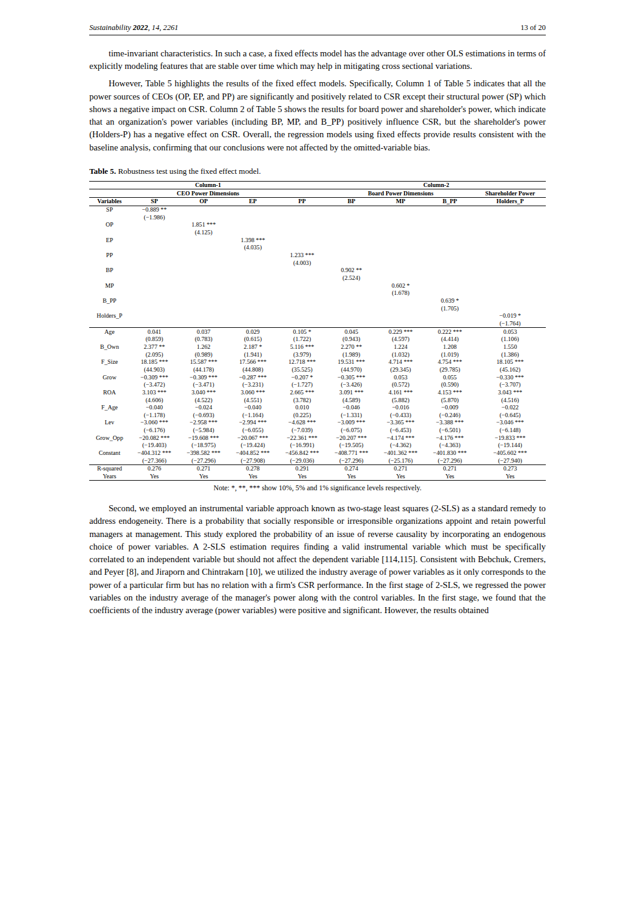Sustainability 2022, 14, 2261 13 of 20
time-invariant characteristics. In such a case, a fixed effects model has the advantage over other OLS estimations in terms of explicitly modeling features that are stable over time which may help in mitigating cross sectional variations.
However, Table 5 highlights the results of the fixed effect models. Specifically, Column 1 of Table 5 indicates that all the power sources of CEOs (OP, EP, and PP) are significantly and positively related to CSR except their structural power (SP) which shows a negative impact on CSR. Column 2 of Table 5 shows the results for board power and shareholder's power, which indicate that an organization's power variables (including BP, MP, and B_PP) positively influence CSR, but the shareholder's power (Holders-P) has a negative effect on CSR. Overall, the regression models using fixed effects provide results consistent with the baseline analysis, confirming that our conclusions were not affected by the omitted-variable bias.
Table 5. Robustness test using the fixed effect model.
| Column-1 | Column-2 |
| --- | --- |
| CEO Power Dimensions | Board Power Dimensions | Shareholder Power |
| Variables | SP | OP | EP | PP | BP | MP | B_PP | Holders_P |
| SP | −0.889 ** | | | | | | | |
| | (−1.986) | | | | | | | |
| OP | | 1.851 *** | | | | | | |
| | | (4.125) | | | | | | |
| EP | | | 1.398 *** | | | | | |
| | | | (4.035) | | | | | |
| PP | | | | 1.233 *** | | | | |
| | | | | (4.003) | | | | |
| BP | | | | | 0.902 ** | | | |
| | | | | | (2.524) | | | |
| MP | | | | | | 0.602 * | | |
| | | | | | | (1.678) | | |
| B_PP | | | | | | | 0.639 * | |
| | | | | | | | (1.705) | |
| Holders_P | | | | | | | | −0.019 * |
| | | | | | | | | (−1.764) |
| Age | 0.041 | 0.037 | 0.029 | 0.105 * | 0.045 | 0.229 *** | 0.222 *** | 0.053 |
| | (0.859) | (0.783) | (0.615) | (1.722) | (0.943) | (4.597) | (4.414) | (1.106) |
| B_Own | 2.377 ** | 1.262 | 2.187 * | 5.116 *** | 2.270 ** | 1.224 | 1.208 | 1.550 |
| | (2.095) | (0.989) | (1.941) | (3.979) | (1.989) | (1.032) | (1.019) | (1.386) |
| F_Size | 18.185 *** | 15.587 *** | 17.566 *** | 12.718 *** | 19.531 *** | 4.714 *** | 4.754 *** | 18.105 *** |
| | (44.903) | (44.178) | (44.808) | (35.525) | (44.970) | (29.345) | (29.785) | (45.162) |
| Grow | −0.309 *** | −0.309 *** | −0.287 *** | −0.207 * | −0.305 *** | 0.053 | 0.055 | −0.330 *** |
| | (−3.472) | (−3.471) | (−3.231) | (−1.727) | (−3.426) | (0.572) | (0.590) | (−3.707) |
| ROA | 3.103 *** | 3.040 *** | 3.060 *** | 2.665 *** | 3.091 *** | 4.161 *** | 4.153 *** | 3.043 *** |
| | (4.606) | (4.522) | (4.551) | (3.782) | (4.589) | (5.882) | (5.870) | (4.516) |
| F_Age | −0.040 | −0.024 | −0.040 | 0.010 | −0.046 | −0.016 | −0.009 | −0.022 |
| | (−1.178) | (−0.693) | (−1.164) | (0.225) | (−1.331) | (−0.433) | (−0.246) | (−0.645) |
| Lev | −3.060 *** | −2.958 *** | −2.994 *** | −4.628 *** | −3.009 *** | −3.365 *** | −3.388 *** | −3.046 *** |
| | (−6.176) | (−5.984) | (−6.055) | (−7.039) | (−6.075) | (−6.453) | (−6.501) | (−6.148) |
| Grow_Opp | −20.082 *** | −19.608 *** | −20.067 *** | −22.361 *** | −20.207 *** | −4.174 *** | −4.176 *** | −19.833 *** |
| | (−19.403) | (−18.975) | (−19.424) | (−16.991) | (−19.505) | (−4.362) | (−4.363) | (−19.144) |
| Constant | −404.312 *** | −398.582 *** | −404.852 *** | −456.842 *** | −408.771 *** | −401.362 *** | −401.830 *** | −405.602 *** |
| | (−27.366) | (−27.296) | (−27.908) | (−29.036) | (−27.296) | (−25.176) | (−27.296) | (−27.940) |
| R-squared | 0.276 | 0.271 | 0.278 | 0.291 | 0.274 | 0.271 | 0.271 | 0.273 |
| Years | Yes | Yes | Yes | Yes | Yes | Yes | Yes | Yes |
Note: *, **, *** show 10%, 5% and 1% significance levels respectively.
Second, we employed an instrumental variable approach known as two-stage least squares (2-SLS) as a standard remedy to address endogeneity. There is a probability that socially responsible or irresponsible organizations appoint and retain powerful managers at management. This study explored the probability of an issue of reverse causality by incorporating an endogenous choice of power variables. A 2-SLS estimation requires finding a valid instrumental variable which must be specifically correlated to an independent variable but should not affect the dependent variable [114,115]. Consistent with Bebchuk, Cremers, and Peyer [8], and Jiraporn and Chintrakarn [10], we utilized the industry average of power variables as it only corresponds to the power of a particular firm but has no relation with a firm's CSR performance. In the first stage of 2-SLS, we regressed the power variables on the industry average of the manager's power along with the control variables. In the first stage, we found that the coefficients of the industry average (power variables) were positive and significant. However, the results obtained